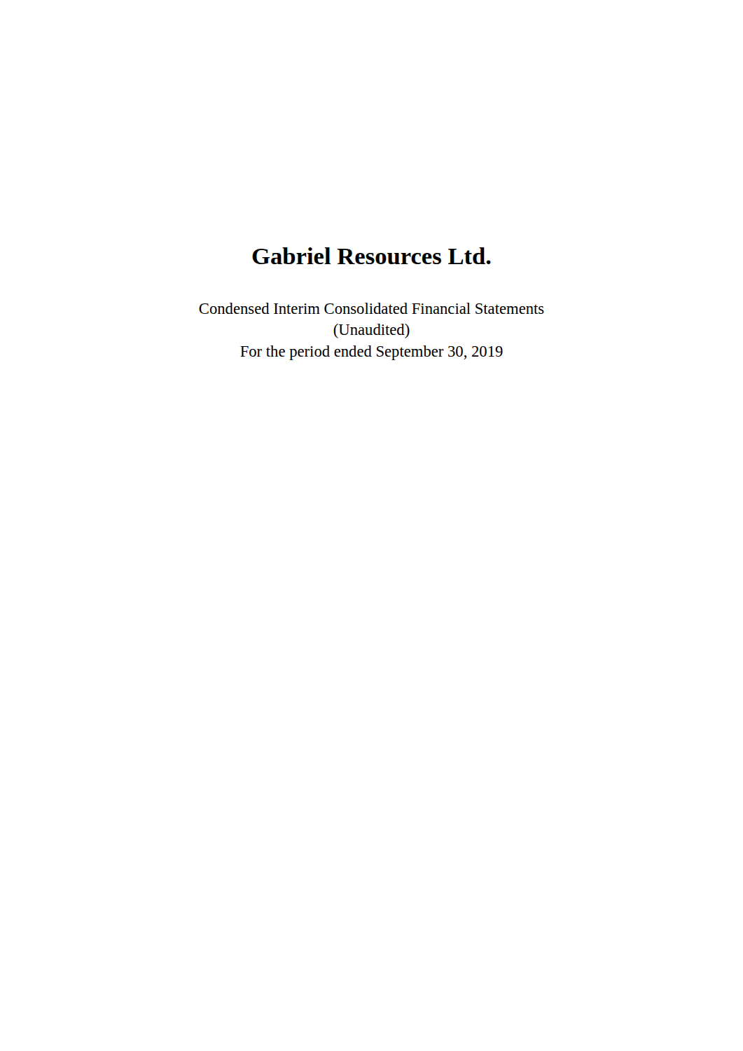Gabriel Resources Ltd.
Condensed Interim Consolidated Financial Statements (Unaudited) For the period ended September 30, 2019